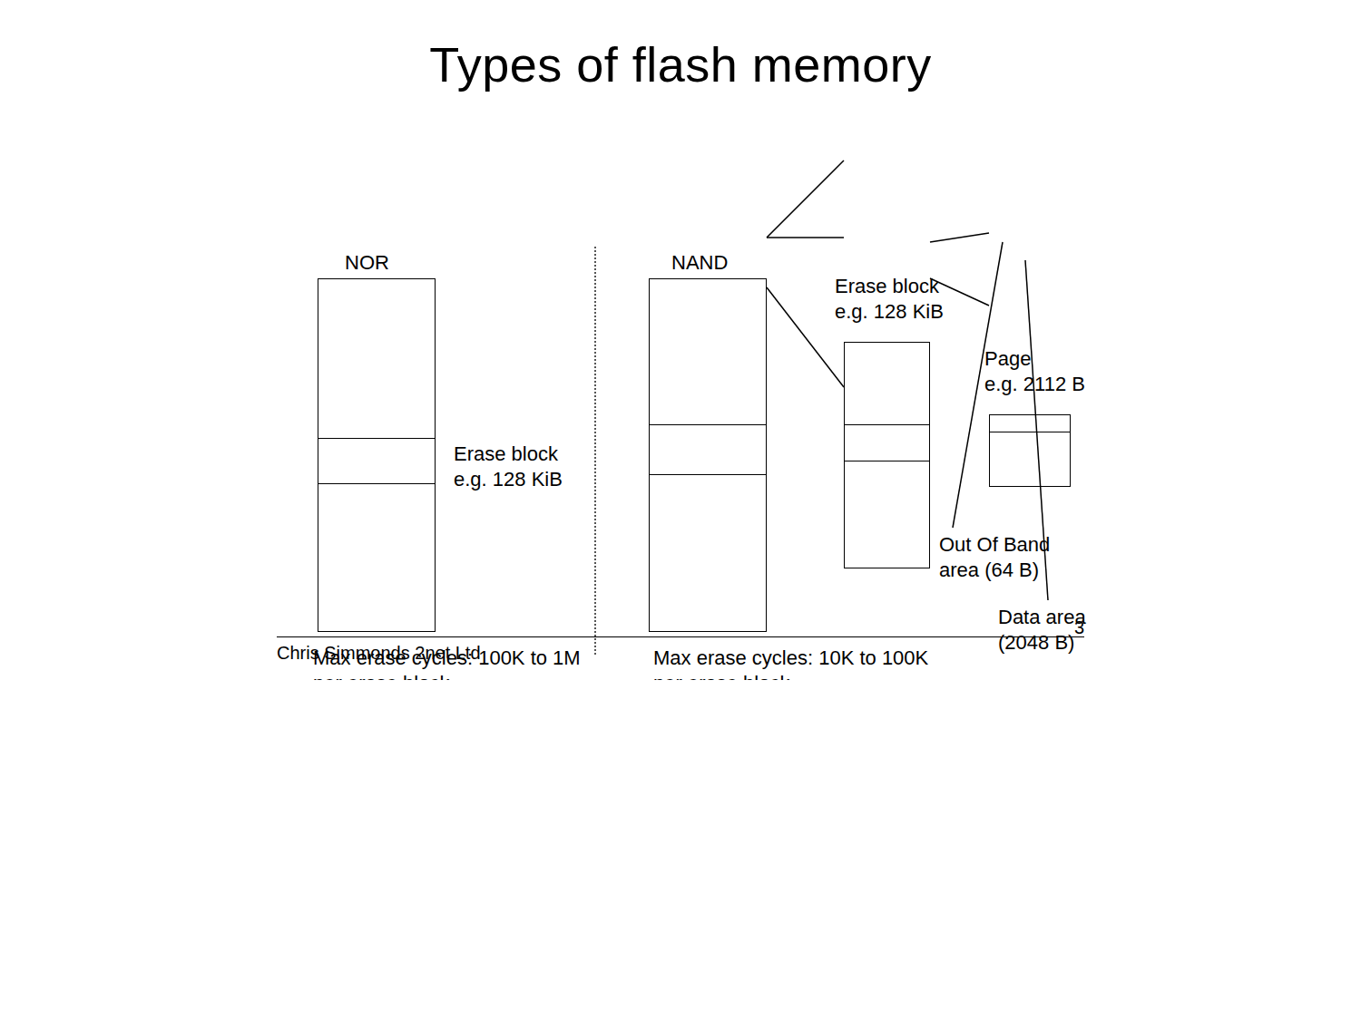Types of flash memory
NOR
NAND
Erase block
e.g. 128 KiB
Max erase cycles: 100K to 1M
per erase block
Erase block
e.g. 128 KiB
Page
e.g. 2112 B
Out Of Band
area (64 B)
Data area
(2048 B)
Max erase cycles: 10K to 100K
per erase block
Chris Simmonds 2net Ltd 3